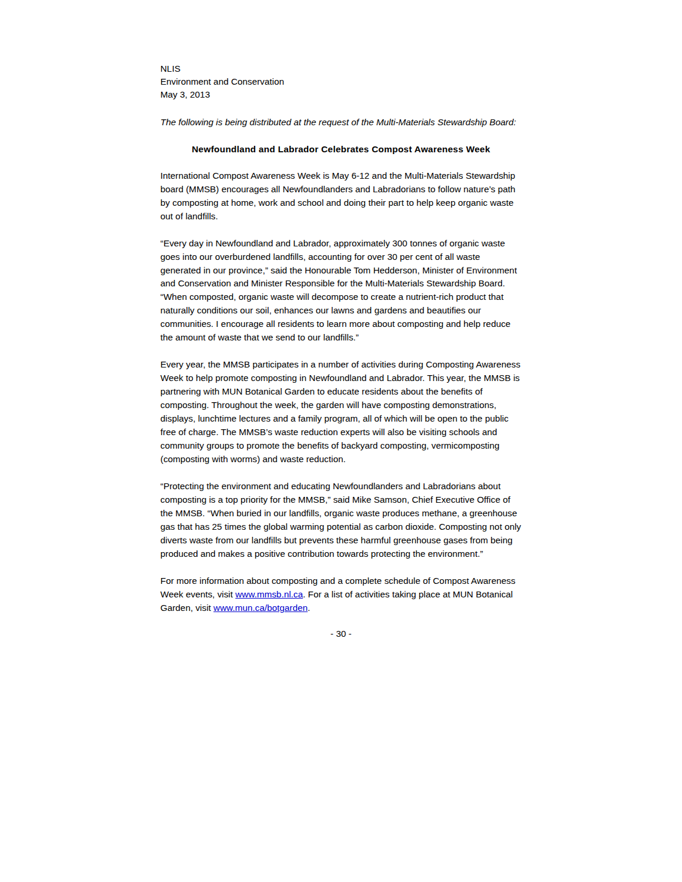NLIS
Environment and Conservation
May 3, 2013
The following is being distributed at the request of the Multi-Materials Stewardship Board:
Newfoundland and Labrador Celebrates Compost Awareness Week
International Compost Awareness Week is May 6-12 and the Multi-Materials Stewardship board (MMSB) encourages all Newfoundlanders and Labradorians to follow nature’s path by composting at home, work and school and doing their part to help keep organic waste out of landfills.
“Every day in Newfoundland and Labrador, approximately 300 tonnes of organic waste goes into our overburdened landfills, accounting for over 30 per cent of all waste generated in our province,” said the Honourable Tom Hedderson, Minister of Environment and Conservation and Minister Responsible for the Multi-Materials Stewardship Board. “When composted, organic waste will decompose to create a nutrient-rich product that naturally conditions our soil, enhances our lawns and gardens and beautifies our communities. I encourage all residents to learn more about composting and help reduce the amount of waste that we send to our landfills.”
Every year, the MMSB participates in a number of activities during Composting Awareness Week to help promote composting in Newfoundland and Labrador. This year, the MMSB is partnering with MUN Botanical Garden to educate residents about the benefits of composting. Throughout the week, the garden will have composting demonstrations, displays, lunchtime lectures and a family program, all of which will be open to the public free of charge. The MMSB’s waste reduction experts will also be visiting schools and community groups to promote the benefits of backyard composting, vermicomposting (composting with worms) and waste reduction.
“Protecting the environment and educating Newfoundlanders and Labradorians about composting is a top priority for the MMSB,” said Mike Samson, Chief Executive Office of the MMSB. “When buried in our landfills, organic waste produces methane, a greenhouse gas that has 25 times the global warming potential as carbon dioxide. Composting not only diverts waste from our landfills but prevents these harmful greenhouse gases from being produced and makes a positive contribution towards protecting the environment.”
For more information about composting and a complete schedule of Compost Awareness Week events, visit www.mmsb.nl.ca. For a list of activities taking place at MUN Botanical Garden, visit www.mun.ca/botgarden.
- 30 -